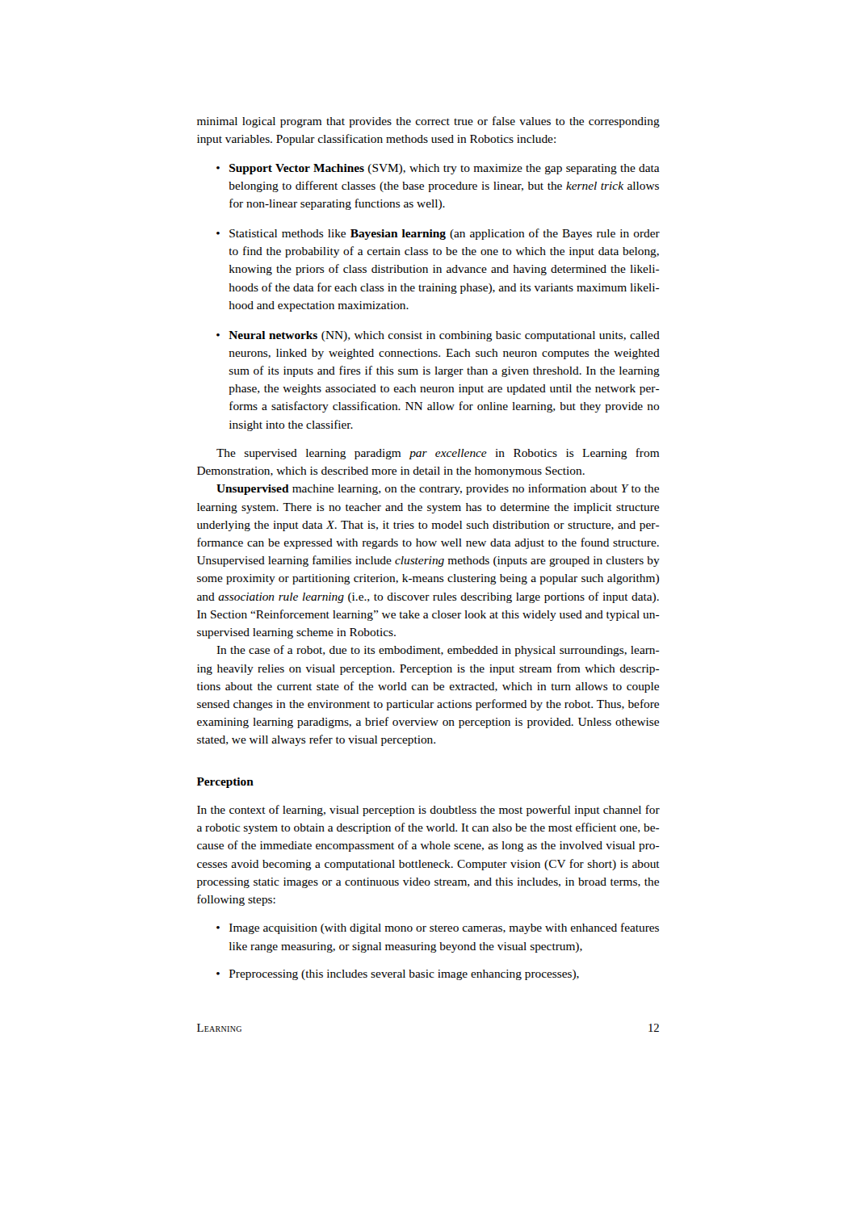minimal logical program that provides the correct true or false values to the corresponding input variables. Popular classification methods used in Robotics include:
Support Vector Machines (SVM), which try to maximize the gap separating the data belonging to different classes (the base procedure is linear, but the kernel trick allows for non-linear separating functions as well).
Statistical methods like Bayesian learning (an application of the Bayes rule in order to find the probability of a certain class to be the one to which the input data belong, knowing the priors of class distribution in advance and having determined the likelihoods of the data for each class in the training phase), and its variants maximum likelihood and expectation maximization.
Neural networks (NN), which consist in combining basic computational units, called neurons, linked by weighted connections. Each such neuron computes the weighted sum of its inputs and fires if this sum is larger than a given threshold. In the learning phase, the weights associated to each neuron input are updated until the network performs a satisfactory classification. NN allow for online learning, but they provide no insight into the classifier.
The supervised learning paradigm par excellence in Robotics is Learning from Demonstration, which is described more in detail in the homonymous Section.
Unsupervised machine learning, on the contrary, provides no information about Y to the learning system. There is no teacher and the system has to determine the implicit structure underlying the input data X. That is, it tries to model such distribution or structure, and performance can be expressed with regards to how well new data adjust to the found structure. Unsupervised learning families include clustering methods (inputs are grouped in clusters by some proximity or partitioning criterion, k-means clustering being a popular such algorithm) and association rule learning (i.e., to discover rules describing large portions of input data). In Section “Reinforcement learning” we take a closer look at this widely used and typical unsupervised learning scheme in Robotics.
In the case of a robot, due to its embodiment, embedded in physical surroundings, learning heavily relies on visual perception. Perception is the input stream from which descriptions about the current state of the world can be extracted, which in turn allows to couple sensed changes in the environment to particular actions performed by the robot. Thus, before examining learning paradigms, a brief overview on perception is provided. Unless othewise stated, we will always refer to visual perception.
Perception
In the context of learning, visual perception is doubtless the most powerful input channel for a robotic system to obtain a description of the world. It can also be the most efficient one, because of the immediate encompassment of a whole scene, as long as the involved visual processes avoid becoming a computational bottleneck. Computer vision (CV for short) is about processing static images or a continuous video stream, and this includes, in broad terms, the following steps:
Image acquisition (with digital mono or stereo cameras, maybe with enhanced features like range measuring, or signal measuring beyond the visual spectrum),
Preprocessing (this includes several basic image enhancing processes),
Learning 12